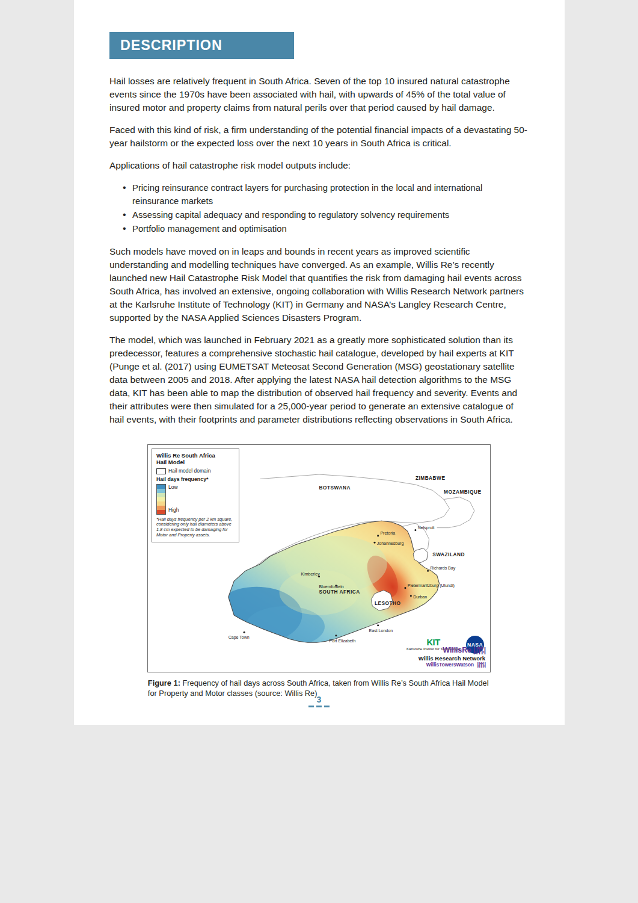DESCRIPTION
Hail losses are relatively frequent in South Africa. Seven of the top 10 insured natural catastrophe events since the 1970s have been associated with hail, with upwards of 45% of the total value of insured motor and property claims from natural perils over that period caused by hail damage.
Faced with this kind of risk, a firm understanding of the potential financial impacts of a devastating 50-year hailstorm or the expected loss over the next 10 years in South Africa is critical.
Applications of hail catastrophe risk model outputs include:
Pricing reinsurance contract layers for purchasing protection in the local and international reinsurance markets
Assessing capital adequacy and responding to regulatory solvency requirements
Portfolio management and optimisation
Such models have moved on in leaps and bounds in recent years as improved scientific understanding and modelling techniques have converged. As an example, Willis Re’s recently launched new Hail Catastrophe Risk Model that quantifies the risk from damaging hail events across South Africa, has involved an extensive, ongoing collaboration with Willis Research Network partners at the Karlsruhe Institute of Technology (KIT) in Germany and NASA’s Langley Research Centre, supported by the NASA Applied Sciences Disasters Program.
The model, which was launched in February 2021 as a greatly more sophisticated solution than its predecessor, features a comprehensive stochastic hail catalogue, developed by hail experts at KIT (Punge et al. (2017) using EUMETSAT Meteosat Second Generation (MSG) geostationary satellite data between 2005 and 2018. After applying the latest NASA hail detection algorithms to the MSG data, KIT has been able to map the distribution of observed hail frequency and severity. Events and their attributes were then simulated for a 25,000-year period to generate an extensive catalogue of hail events, with their footprints and parameter distributions reflecting observations in South Africa.
BOTSWANA ZIMBABWE MOZAMBIQUE SWAZILAND SOUTH AFRICA LESOTHO Pretoria Johannesburg Nelspruit Richards Bay Pietermaritzburg (Ulundi) Durban Kimberley Bloemfontein East London Port Elizabeth Cape Town
Willis Re South Africa
Hail Model
Hail model domain
Hail days frequency*
Low High
*Hail days frequency per 2 km square, considering only hail diameters above 1.8 cm expected to be damaging for Motor and Property assets.
KIT
Karlsruhe Institut für Technologie
NASA
WillisRe|.|'|'|.|
Willis Research Network
WillisTowersWatson |.|'|'|.|
Figure 1: Frequency of hail days across South Africa, taken from Willis Re’s South Africa Hail Model for Property and Motor classes (source: Willis Re)
3